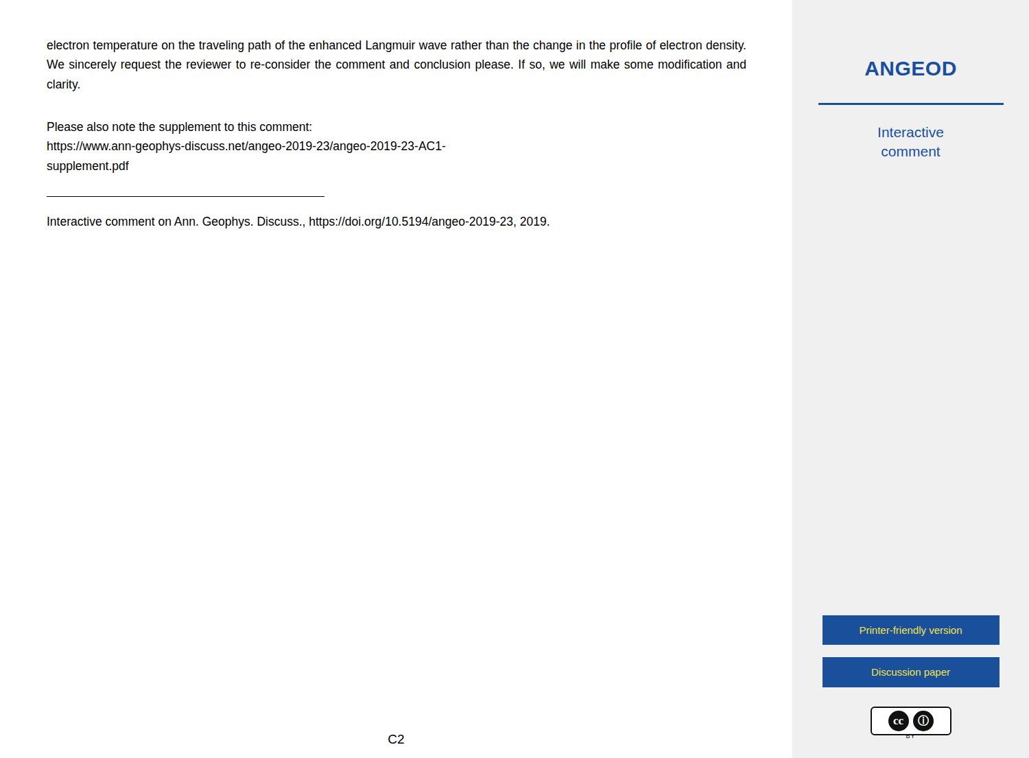electron temperature on the traveling path of the enhanced Langmuir wave rather than the change in the profile of electron density. We sincerely request the reviewer to re-consider the comment and conclusion please. If so, we will make some modification and clarity.
Please also note the supplement to this comment:
https://www.ann-geophys-discuss.net/angeo-2019-23/angeo-2019-23-AC1-
supplement.pdf
Interactive comment on Ann. Geophys. Discuss., https://doi.org/10.5194/angeo-2019-23, 2019.
C2
ANGEOD
Interactive
comment
Printer-friendly version Discussion paper
cc
ⓘ
BY